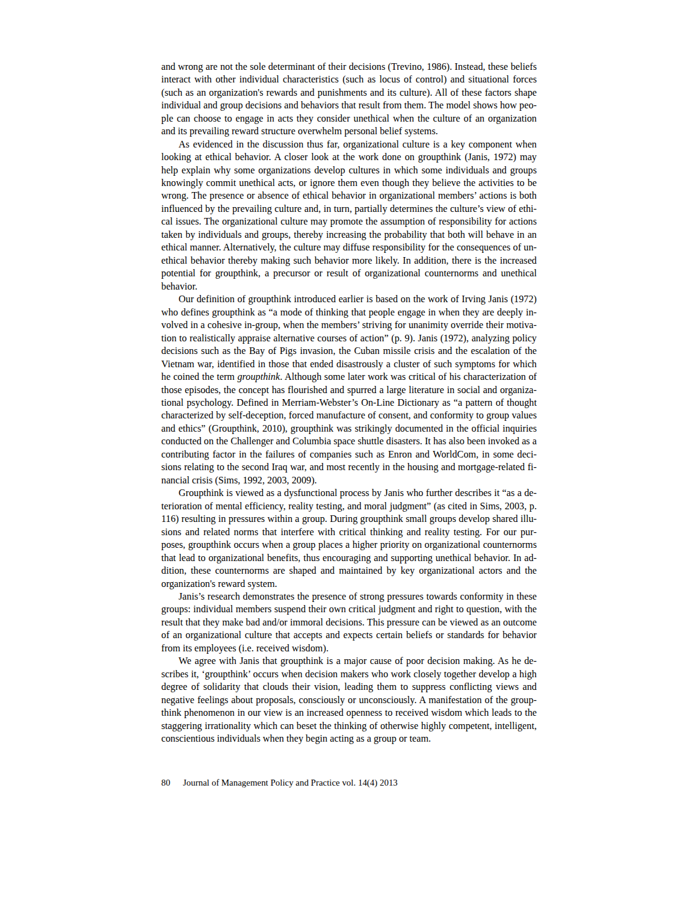and wrong are not the sole determinant of their decisions (Trevino, 1986). Instead, these beliefs interact with other individual characteristics (such as locus of control) and situational forces (such as an organization's rewards and punishments and its culture). All of these factors shape individual and group decisions and behaviors that result from them. The model shows how people can choose to engage in acts they consider unethical when the culture of an organization and its prevailing reward structure overwhelm personal belief systems.
As evidenced in the discussion thus far, organizational culture is a key component when looking at ethical behavior. A closer look at the work done on groupthink (Janis, 1972) may help explain why some organizations develop cultures in which some individuals and groups knowingly commit unethical acts, or ignore them even though they believe the activities to be wrong. The presence or absence of ethical behavior in organizational members’ actions is both influenced by the prevailing culture and, in turn, partially determines the culture’s view of ethical issues. The organizational culture may promote the assumption of responsibility for actions taken by individuals and groups, thereby increasing the probability that both will behave in an ethical manner. Alternatively, the culture may diffuse responsibility for the consequences of unethical behavior thereby making such behavior more likely. In addition, there is the increased potential for groupthink, a precursor or result of organizational counternorms and unethical behavior.
Our definition of groupthink introduced earlier is based on the work of Irving Janis (1972) who defines groupthink as “a mode of thinking that people engage in when they are deeply involved in a cohesive in-group, when the members’ striving for unanimity override their motivation to realistically appraise alternative courses of action” (p. 9). Janis (1972), analyzing policy decisions such as the Bay of Pigs invasion, the Cuban missile crisis and the escalation of the Vietnam war, identified in those that ended disastrously a cluster of such symptoms for which he coined the term groupthink. Although some later work was critical of his characterization of those episodes, the concept has flourished and spurred a large literature in social and organizational psychology. Defined in Merriam-Webster’s On-Line Dictionary as “a pattern of thought characterized by self-deception, forced manufacture of consent, and conformity to group values and ethics” (Groupthink, 2010), groupthink was strikingly documented in the official inquiries conducted on the Challenger and Columbia space shuttle disasters. It has also been invoked as a contributing factor in the failures of companies such as Enron and WorldCom, in some decisions relating to the second Iraq war, and most recently in the housing and mortgage-related financial crisis (Sims, 1992, 2003, 2009).
Groupthink is viewed as a dysfunctional process by Janis who further describes it “as a deterioration of mental efficiency, reality testing, and moral judgment” (as cited in Sims, 2003, p. 116) resulting in pressures within a group. During groupthink small groups develop shared illusions and related norms that interfere with critical thinking and reality testing. For our purposes, groupthink occurs when a group places a higher priority on organizational counternorms that lead to organizational benefits, thus encouraging and supporting unethical behavior. In addition, these counternorms are shaped and maintained by key organizational actors and the organization's reward system.
Janis’s research demonstrates the presence of strong pressures towards conformity in these groups: individual members suspend their own critical judgment and right to question, with the result that they make bad and/or immoral decisions. This pressure can be viewed as an outcome of an organizational culture that accepts and expects certain beliefs or standards for behavior from its employees (i.e. received wisdom).
We agree with Janis that groupthink is a major cause of poor decision making. As he describes it, ‘groupthink’ occurs when decision makers who work closely together develop a high degree of solidarity that clouds their vision, leading them to suppress conflicting views and negative feelings about proposals, consciously or unconsciously. A manifestation of the groupthink phenomenon in our view is an increased openness to received wisdom which leads to the staggering irrationality which can beset the thinking of otherwise highly competent, intelligent, conscientious individuals when they begin acting as a group or team.
80 Journal of Management Policy and Practice vol. 14(4) 2013